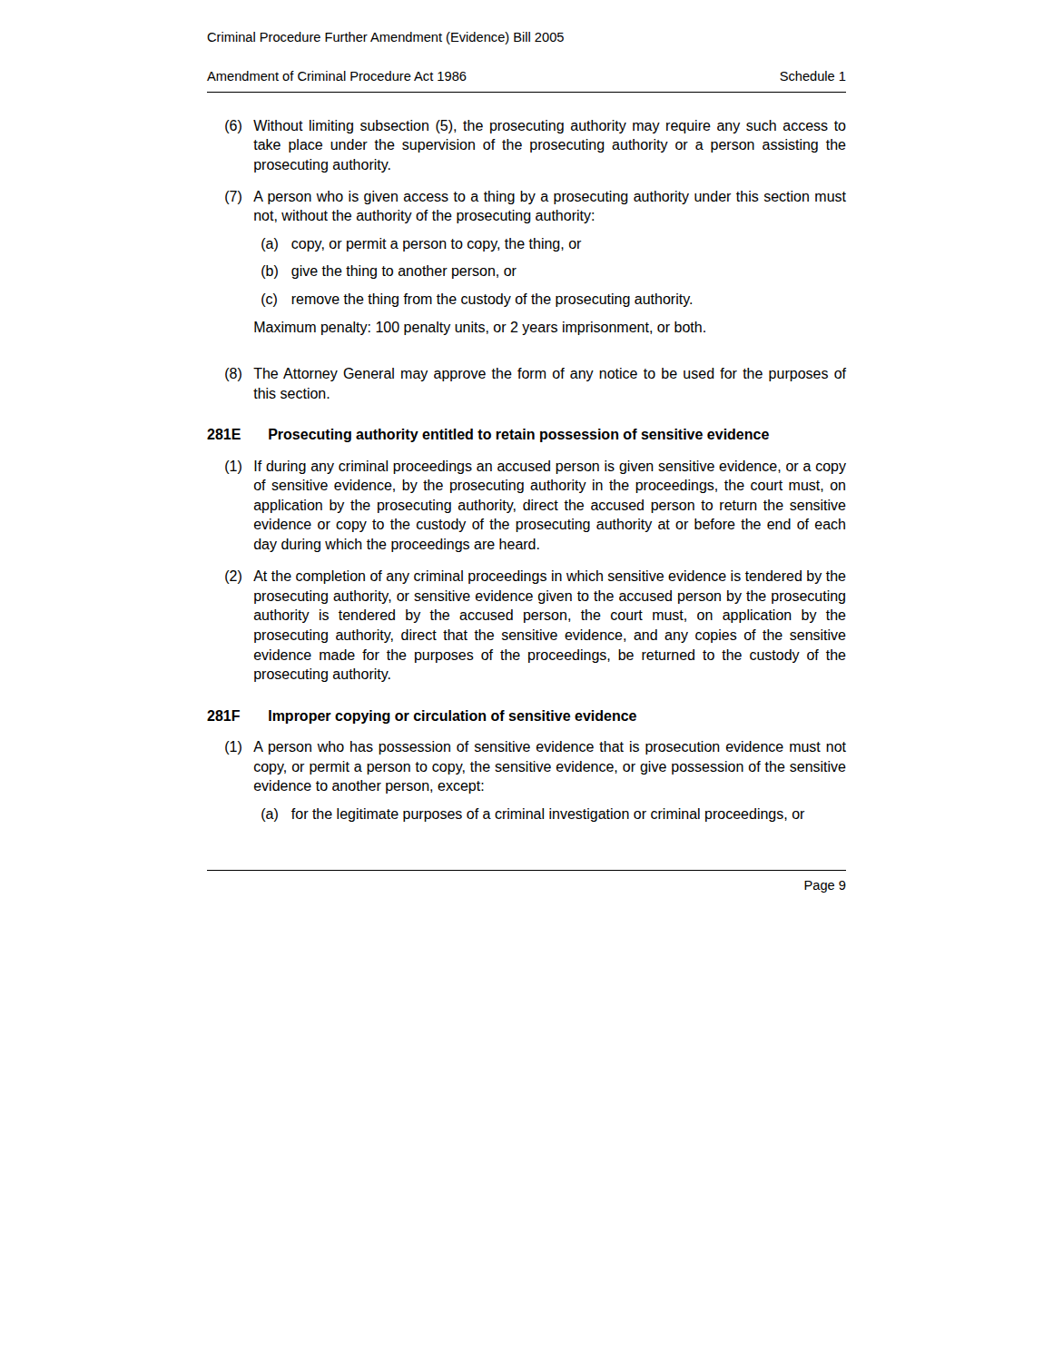Criminal Procedure Further Amendment (Evidence) Bill 2005
Amendment of Criminal Procedure Act 1986 Schedule 1
(6)
Without limiting subsection (5), the prosecuting authority may require any such access to take place under the supervision of the prosecuting authority or a person assisting the prosecuting authority.
(7)
A person who is given access to a thing by a prosecuting authority under this section must not, without the authority of the prosecuting authority:
(a)
copy, or permit a person to copy, the thing, or
(b)
give the thing to another person, or
(c)
remove the thing from the custody of the prosecuting authority.
Maximum penalty: 100 penalty units, or 2 years imprisonment, or both.
(8)
The Attorney General may approve the form of any notice to be used for the purposes of this section.
281E
Prosecuting authority entitled to retain possession of sensitive evidence
(1)
If during any criminal proceedings an accused person is given sensitive evidence, or a copy of sensitive evidence, by the prosecuting authority in the proceedings, the court must, on application by the prosecuting authority, direct the accused person to return the sensitive evidence or copy to the custody of the prosecuting authority at or before the end of each day during which the proceedings are heard.
(2)
At the completion of any criminal proceedings in which sensitive evidence is tendered by the prosecuting authority, or sensitive evidence given to the accused person by the prosecuting authority is tendered by the accused person, the court must, on application by the prosecuting authority, direct that the sensitive evidence, and any copies of the sensitive evidence made for the purposes of the proceedings, be returned to the custody of the prosecuting authority.
281F
Improper copying or circulation of sensitive evidence
(1)
A person who has possession of sensitive evidence that is prosecution evidence must not copy, or permit a person to copy, the sensitive evidence, or give possession of the sensitive evidence to another person, except:
(a)
for the legitimate purposes of a criminal investigation or criminal proceedings, or
Page 9